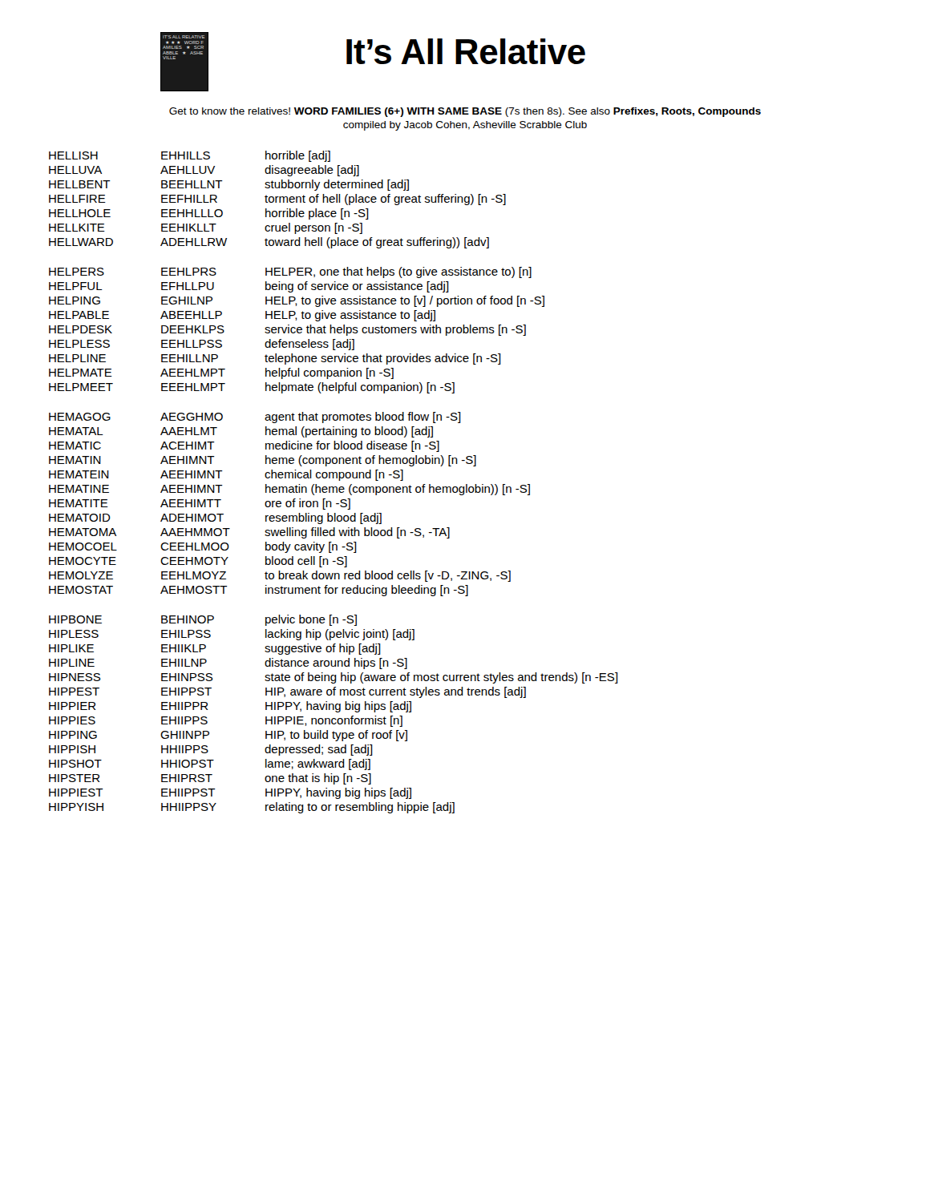IT'S ALL RELATIVE ★ ★ ★ WORD FAMILIES ★ SCRABBLE ★ ASHEVILLE
It’s All Relative
Get to know the relatives! WORD FAMILIES (6+) WITH SAME BASE (7s then 8s). See also Prefixes, Roots, Compounds
compiled by Jacob Cohen, Asheville Scrabble Club
| HELLISH | EHHILLS | horrible [adj] |
| HELLUVA | AEHLLUV | disagreeable [adj] |
| HELLBENT | BEEHLLNT | stubbornly determined [adj] |
| HELLFIRE | EEFHILLR | torment of hell (place of great suffering) [n -S] |
| HELLHOLE | EEHHLLLO | horrible place [n -S] |
| HELLKITE | EEHIKLLT | cruel person [n -S] |
| HELLWARD | ADEHLLRW | toward hell (place of great suffering)) [adv] |
| HELPERS | EEHLPRS | HELPER, one that helps (to give assistance to) [n] |
| HELPFUL | EFHLLPU | being of service or assistance [adj] |
| HELPING | EGHILNP | HELP, to give assistance to [v] / portion of food [n -S] |
| HELPABLE | ABEEHLLP | HELP, to give assistance to [adj] |
| HELPDESK | DEEHKLPS | service that helps customers with problems [n -S] |
| HELPLESS | EEHLLPSS | defenseless [adj] |
| HELPLINE | EEHILLNP | telephone service that provides advice [n -S] |
| HELPMATE | AEEHLMPT | helpful companion [n -S] |
| HELPMEET | EEEHLMPT | helpmate (helpful companion) [n -S] |
| HEMAGOG | AEGGHMO | agent that promotes blood flow [n -S] |
| HEMATAL | AAEHLMT | hemal (pertaining to blood) [adj] |
| HEMATIC | ACEHIMT | medicine for blood disease [n -S] |
| HEMATIN | AEHIMNT | heme (component of hemoglobin) [n -S] |
| HEMATEIN | AEEHIMNT | chemical compound [n -S] |
| HEMATINE | AEEHIMNT | hematin (heme (component of hemoglobin)) [n -S] |
| HEMATITE | AEEHIMTT | ore of iron [n -S] |
| HEMATOID | ADEHIMOT | resembling blood [adj] |
| HEMATOMA | AAEHMMOT | swelling filled with blood [n -S, -TA] |
| HEMOCOEL | CEEHLMOO | body cavity [n -S] |
| HEMOCYTE | CEEHMOTY | blood cell [n -S] |
| HEMOLYZE | EEHLMOYZ | to break down red blood cells [v -D, -ZING, -S] |
| HEMOSTAT | AEHMOSTT | instrument for reducing bleeding [n -S] |
| HIPBONE | BEHINOP | pelvic bone [n -S] |
| HIPLESS | EHILPSS | lacking hip (pelvic joint) [adj] |
| HIPLIKE | EHIIKLP | suggestive of hip [adj] |
| HIPLINE | EHIILNP | distance around hips [n -S] |
| HIPNESS | EHINPSS | state of being hip (aware of most current styles and trends) [n -ES] |
| HIPPEST | EHIPPST | HIP, aware of most current styles and trends [adj] |
| HIPPIER | EHIIPPR | HIPPY, having big hips [adj] |
| HIPPIES | EHIIPPS | HIPPIE, nonconformist [n] |
| HIPPING | GHIINPP | HIP, to build type of roof [v] |
| HIPPISH | HHIIPPS | depressed; sad [adj] |
| HIPSHOT | HHIOPST | lame; awkward [adj] |
| HIPSTER | EHIPRST | one that is hip [n -S] |
| HIPPIEST | EHIIPPST | HIPPY, having big hips [adj] |
| HIPPYISH | HHIIPPSY | relating to or resembling hippie [adj] |